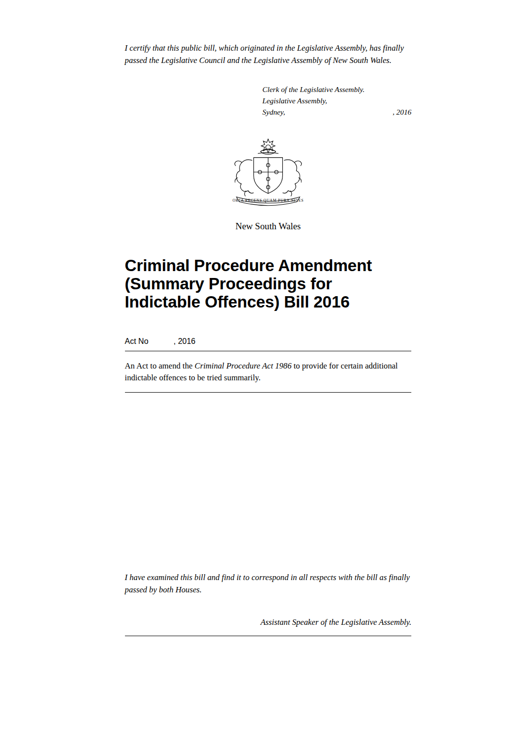I certify that this public bill, which originated in the Legislative Assembly, has finally passed the Legislative Council and the Legislative Assembly of New South Wales.
Clerk of the Legislative Assembly.
Legislative Assembly,
Sydney,, 2016
ORTA RECENS QUAM PURA NITES
New South Wales
Criminal Procedure Amendment (Summary Proceedings for Indictable Offences) Bill 2016
Act No , 2016
An Act to amend the Criminal Procedure Act 1986 to provide for certain additional indictable offences to be tried summarily.
I have examined this bill and find it to correspond in all respects with the bill as finally passed by both Houses.
Assistant Speaker of the Legislative Assembly.